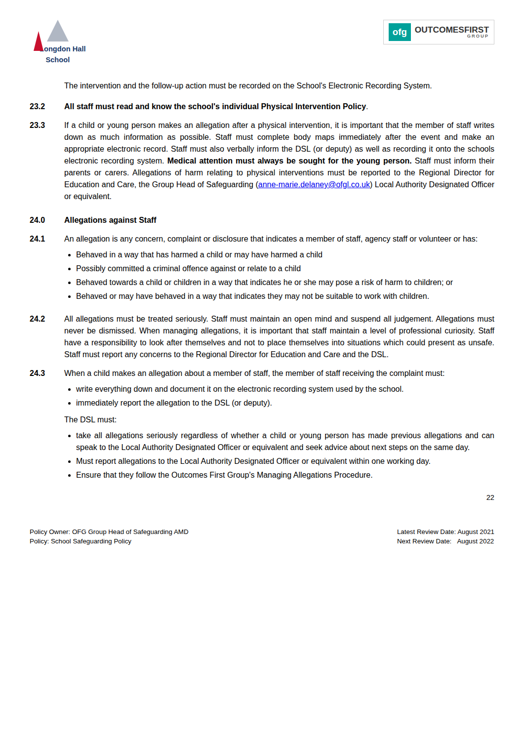Longdon Hall
School
ofg OUTCOMESFIRSTGROUP
The intervention and the follow-up action must be recorded on the School's Electronic Recording System.
23.2
All staff must read and know the school's individual Physical Intervention Policy.
23.3
If a child or young person makes an allegation after a physical intervention, it is important that the member of staff writes down as much information as possible. Staff must complete body maps immediately after the event and make an appropriate electronic record. Staff must also verbally inform the DSL (or deputy) as well as recording it onto the schools electronic recording system. Medical attention must always be sought for the young person. Staff must inform their parents or carers. Allegations of harm relating to physical interventions must be reported to the Regional Director for Education and Care, the Group Head of Safeguarding (anne-marie.delaney@ofgl.co.uk) Local Authority Designated Officer or equivalent.
24.0
Allegations against Staff
24.1
An allegation is any concern, complaint or disclosure that indicates a member of staff, agency staff or volunteer or has:
Behaved in a way that has harmed a child or may have harmed a child
Possibly committed a criminal offence against or relate to a child
Behaved towards a child or children in a way that indicates he or she may pose a risk of harm to children; or
Behaved or may have behaved in a way that indicates they may not be suitable to work with children.
24.2
All allegations must be treated seriously. Staff must maintain an open mind and suspend all judgement. Allegations must never be dismissed. When managing allegations, it is important that staff maintain a level of professional curiosity. Staff have a responsibility to look after themselves and not to place themselves into situations which could present as unsafe. Staff must report any concerns to the Regional Director for Education and Care and the DSL.
24.3
When a child makes an allegation about a member of staff, the member of staff receiving the complaint must:
write everything down and document it on the electronic recording system used by the school.
immediately report the allegation to the DSL (or deputy).
The DSL must:
take all allegations seriously regardless of whether a child or young person has made previous allegations and can speak to the Local Authority Designated Officer or equivalent and seek advice about next steps on the same day.
Must report allegations to the Local Authority Designated Officer or equivalent within one working day.
Ensure that they follow the Outcomes First Group's Managing Allegations Procedure.
22
Policy Owner: OFG Group Head of Safeguarding AMD
Policy: School Safeguarding Policy
Latest Review Date: August 2021
Next Review Date: August 2022